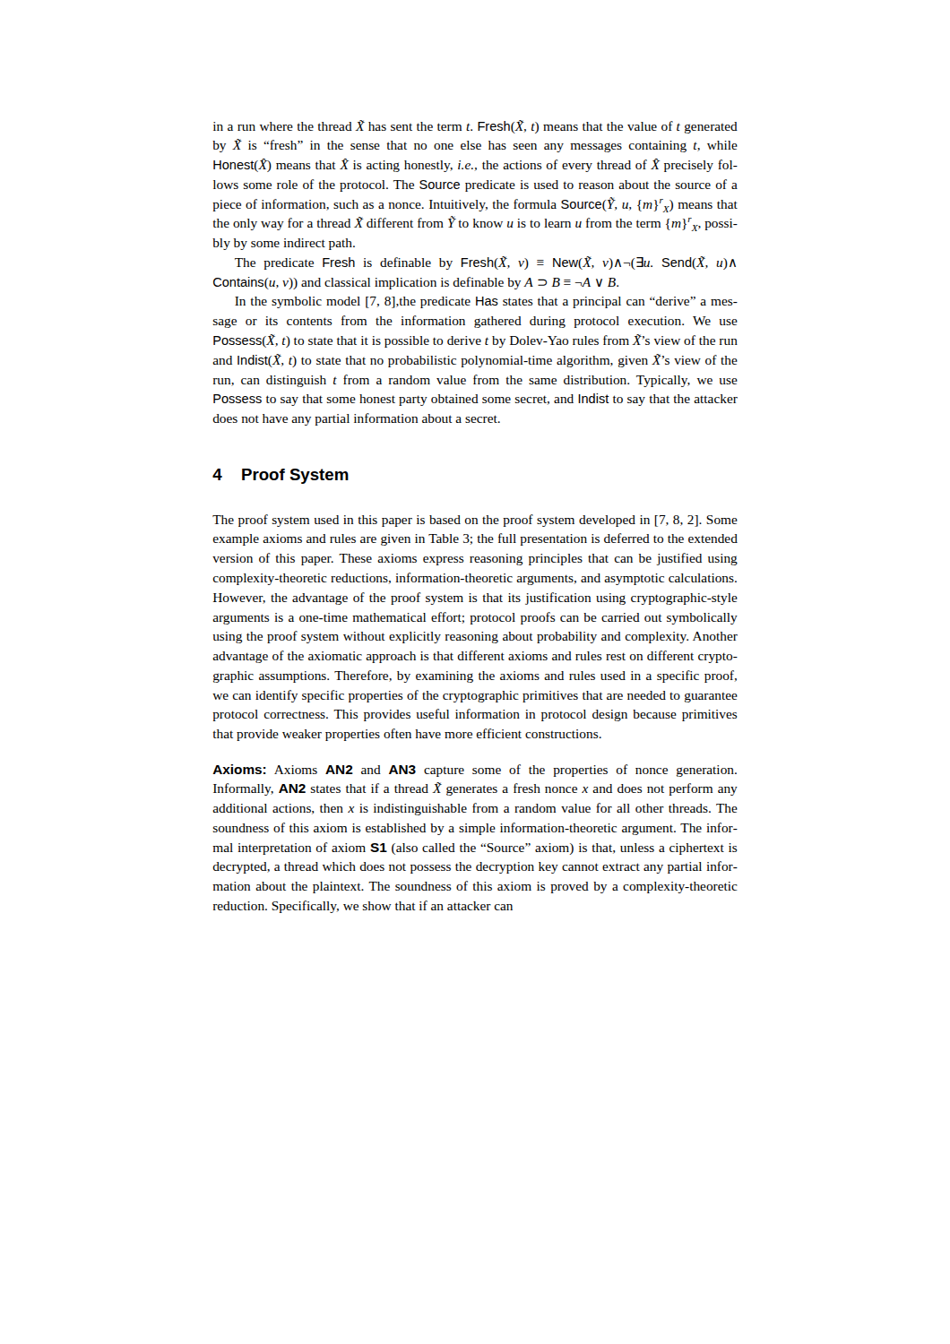in a run where the thread X̃ has sent the term t. Fresh(X̃, t) means that the value of t generated by X̃ is “fresh” in the sense that no one else has seen any messages containing t, while Honest(X̂) means that X̂ is acting honestly, i.e., the actions of every thread of X̂ precisely follows some role of the protocol. The Source predicate is used to reason about the source of a piece of information, such as a nonce. Intuitively, the formula Source(Ỹ, u, {m}rX) means that the only way for a thread X̃ different from Ỹ to know u is to learn u from the term {m}rX, possibly by some indirect path.
The predicate Fresh is definable by Fresh(X̃, v) ≡ New(X̃, v)∧¬(∃u. Send(X̃, u)∧ Contains(u, v)) and classical implication is definable by A ⊃ B ≡ ¬A ∨ B.
In the symbolic model [7, 8],the predicate Has states that a principal can “derive” a message or its contents from the information gathered during protocol execution. We use Possess(X̃, t) to state that it is possible to derive t by Dolev-Yao rules from X̃’s view of the run and Indist(X̃, t) to state that no probabilistic polynomial-time algorithm, given X̃’s view of the run, can distinguish t from a random value from the same distribution. Typically, we use Possess to say that some honest party obtained some secret, and Indist to say that the attacker does not have any partial information about a secret.
4 Proof System
The proof system used in this paper is based on the proof system developed in [7, 8, 2]. Some example axioms and rules are given in Table 3; the full presentation is deferred to the extended version of this paper. These axioms express reasoning principles that can be justified using complexity-theoretic reductions, information-theoretic arguments, and asymptotic calculations. However, the advantage of the proof system is that its justification using cryptographic-style arguments is a one-time mathematical effort; protocol proofs can be carried out symbolically using the proof system without explicitly reasoning about probability and complexity. Another advantage of the axiomatic approach is that different axioms and rules rest on different cryptographic assumptions. Therefore, by examining the axioms and rules used in a specific proof, we can identify specific properties of the cryptographic primitives that are needed to guarantee protocol correctness. This provides useful information in protocol design because primitives that provide weaker properties often have more efficient constructions.
Axioms: Axioms AN2 and AN3 capture some of the properties of nonce generation. Informally, AN2 states that if a thread X̃ generates a fresh nonce x and does not perform any additional actions, then x is indistinguishable from a random value for all other threads. The soundness of this axiom is established by a simple information-theoretic argument. The informal interpretation of axiom S1 (also called the “Source” axiom) is that, unless a ciphertext is decrypted, a thread which does not possess the decryption key cannot extract any partial information about the plaintext. The soundness of this axiom is proved by a complexity-theoretic reduction. Specifically, we show that if an attacker can